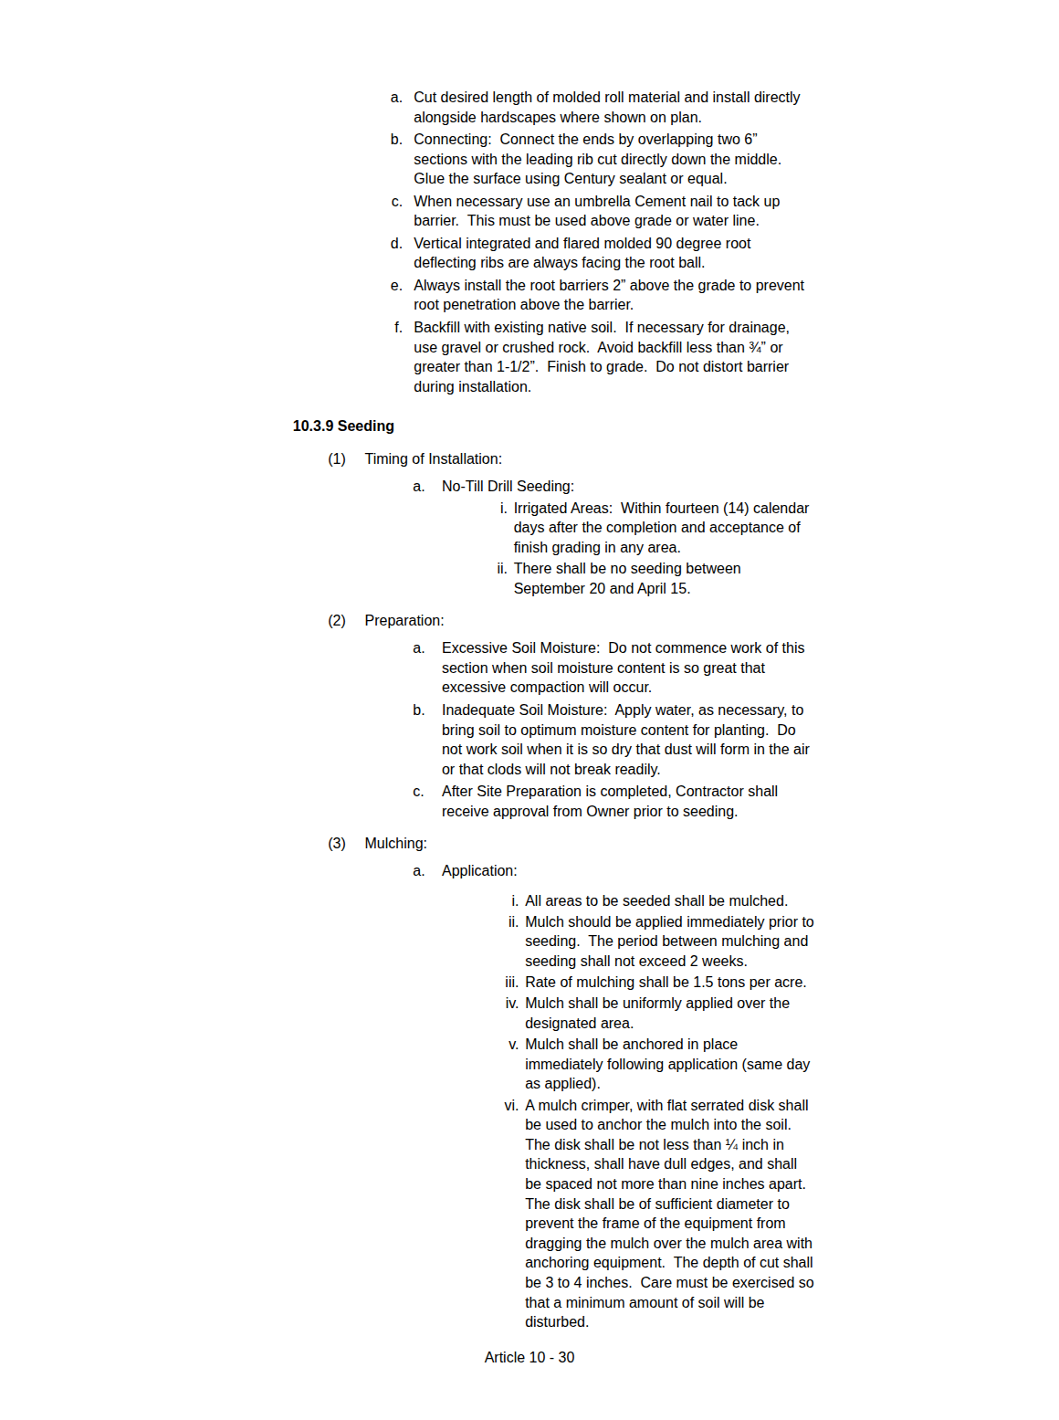Cut desired length of molded roll material and install directly alongside hardscapes where shown on plan.
Connecting: Connect the ends by overlapping two 6” sections with the leading rib cut directly down the middle. Glue the surface using Century sealant or equal.
When necessary use an umbrella Cement nail to tack up barrier. This must be used above grade or water line.
Vertical integrated and flared molded 90 degree root deflecting ribs are always facing the root ball.
Always install the root barriers 2” above the grade to prevent root penetration above the barrier.
Backfill with existing native soil. If necessary for drainage, use gravel or crushed rock. Avoid backfill less than ¾” or greater than 1-1/2”. Finish to grade. Do not distort barrier during installation.
10.3.9 Seeding
(1) Timing of Installation:
a. No-Till Drill Seeding:
i. Irrigated Areas: Within fourteen (14) calendar days after the completion and acceptance of finish grading in any area.
ii. There shall be no seeding between September 20 and April 15.
(2) Preparation:
a. Excessive Soil Moisture: Do not commence work of this section when soil moisture content is so great that excessive compaction will occur.
b. Inadequate Soil Moisture: Apply water, as necessary, to bring soil to optimum moisture content for planting. Do not work soil when it is so dry that dust will form in the air or that clods will not break readily.
c. After Site Preparation is completed, Contractor shall receive approval from Owner prior to seeding.
(3) Mulching:
a. Application:
i. All areas to be seeded shall be mulched.
ii. Mulch should be applied immediately prior to seeding. The period between mulching and seeding shall not exceed 2 weeks.
iii. Rate of mulching shall be 1.5 tons per acre.
iv. Mulch shall be uniformly applied over the designated area.
v. Mulch shall be anchored in place immediately following application (same day as applied).
vi. A mulch crimper, with flat serrated disk shall be used to anchor the mulch into the soil. The disk shall be not less than ¼ inch in thickness, shall have dull edges, and shall be spaced not more than nine inches apart. The disk shall be of sufficient diameter to prevent the frame of the equipment from dragging the mulch over the mulch area with anchoring equipment. The depth of cut shall be 3 to 4 inches. Care must be exercised so that a minimum amount of soil will be disturbed.
Article 10 - 30